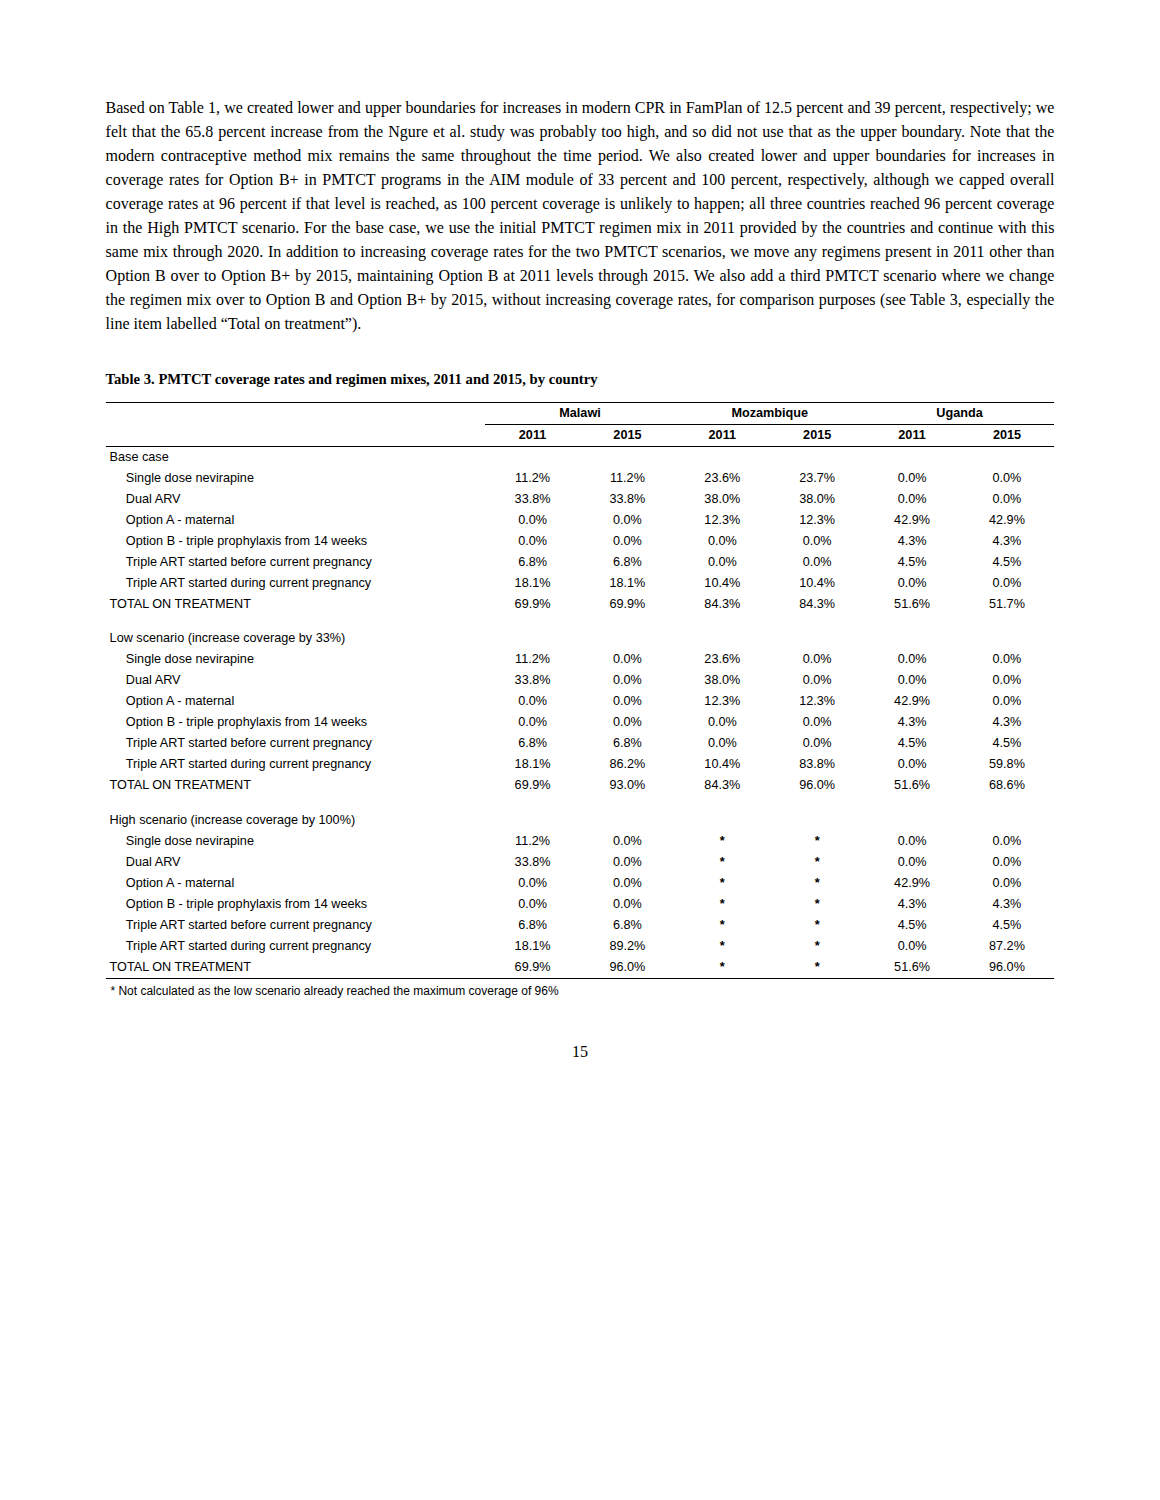Based on Table 1, we created lower and upper boundaries for increases in modern CPR in FamPlan of 12.5 percent and 39 percent, respectively; we felt that the 65.8 percent increase from the Ngure et al. study was probably too high, and so did not use that as the upper boundary. Note that the modern contraceptive method mix remains the same throughout the time period. We also created lower and upper boundaries for increases in coverage rates for Option B+ in PMTCT programs in the AIM module of 33 percent and 100 percent, respectively, although we capped overall coverage rates at 96 percent if that level is reached, as 100 percent coverage is unlikely to happen; all three countries reached 96 percent coverage in the High PMTCT scenario. For the base case, we use the initial PMTCT regimen mix in 2011 provided by the countries and continue with this same mix through 2020. In addition to increasing coverage rates for the two PMTCT scenarios, we move any regimens present in 2011 other than Option B over to Option B+ by 2015, maintaining Option B at 2011 levels through 2015. We also add a third PMTCT scenario where we change the regimen mix over to Option B and Option B+ by 2015, without increasing coverage rates, for comparison purposes (see Table 3, especially the line item labelled “Total on treatment”).
Table 3. PMTCT coverage rates and regimen mixes, 2011 and 2015, by country
| | Malawi | Mozambique | Uganda |
| --- | --- | --- | --- |
| | 2011 | 2015 | 2011 | 2015 | 2011 | 2015 |
| Base case | | | | | | |
| Single dose nevirapine | 11.2% | 11.2% | 23.6% | 23.7% | 0.0% | 0.0% |
| Dual ARV | 33.8% | 33.8% | 38.0% | 38.0% | 0.0% | 0.0% |
| Option A - maternal | 0.0% | 0.0% | 12.3% | 12.3% | 42.9% | 42.9% |
| Option B - triple prophylaxis from 14 weeks | 0.0% | 0.0% | 0.0% | 0.0% | 4.3% | 4.3% |
| Triple ART started before current pregnancy | 6.8% | 6.8% | 0.0% | 0.0% | 4.5% | 4.5% |
| Triple ART started during current pregnancy | 18.1% | 18.1% | 10.4% | 10.4% | 0.0% | 0.0% |
| TOTAL ON TREATMENT | 69.9% | 69.9% | 84.3% | 84.3% | 51.6% | 51.7% |
| Low scenario (increase coverage by 33%) | | | | | | |
| Single dose nevirapine | 11.2% | 0.0% | 23.6% | 0.0% | 0.0% | 0.0% |
| Dual ARV | 33.8% | 0.0% | 38.0% | 0.0% | 0.0% | 0.0% |
| Option A - maternal | 0.0% | 0.0% | 12.3% | 12.3% | 42.9% | 0.0% |
| Option B - triple prophylaxis from 14 weeks | 0.0% | 0.0% | 0.0% | 0.0% | 4.3% | 4.3% |
| Triple ART started before current pregnancy | 6.8% | 6.8% | 0.0% | 0.0% | 4.5% | 4.5% |
| Triple ART started during current pregnancy | 18.1% | 86.2% | 10.4% | 83.8% | 0.0% | 59.8% |
| TOTAL ON TREATMENT | 69.9% | 93.0% | 84.3% | 96.0% | 51.6% | 68.6% |
| High scenario (increase coverage by 100%) | | | | | | |
| Single dose nevirapine | 11.2% | 0.0% | * | * | 0.0% | 0.0% |
| Dual ARV | 33.8% | 0.0% | * | * | 0.0% | 0.0% |
| Option A - maternal | 0.0% | 0.0% | * | * | 42.9% | 0.0% |
| Option B - triple prophylaxis from 14 weeks | 0.0% | 0.0% | * | * | 4.3% | 4.3% |
| Triple ART started before current pregnancy | 6.8% | 6.8% | * | * | 4.5% | 4.5% |
| Triple ART started during current pregnancy | 18.1% | 89.2% | * | * | 0.0% | 87.2% |
| TOTAL ON TREATMENT | 69.9% | 96.0% | * | * | 51.6% | 96.0% |
* Not calculated as the low scenario already reached the maximum coverage of 96%
15